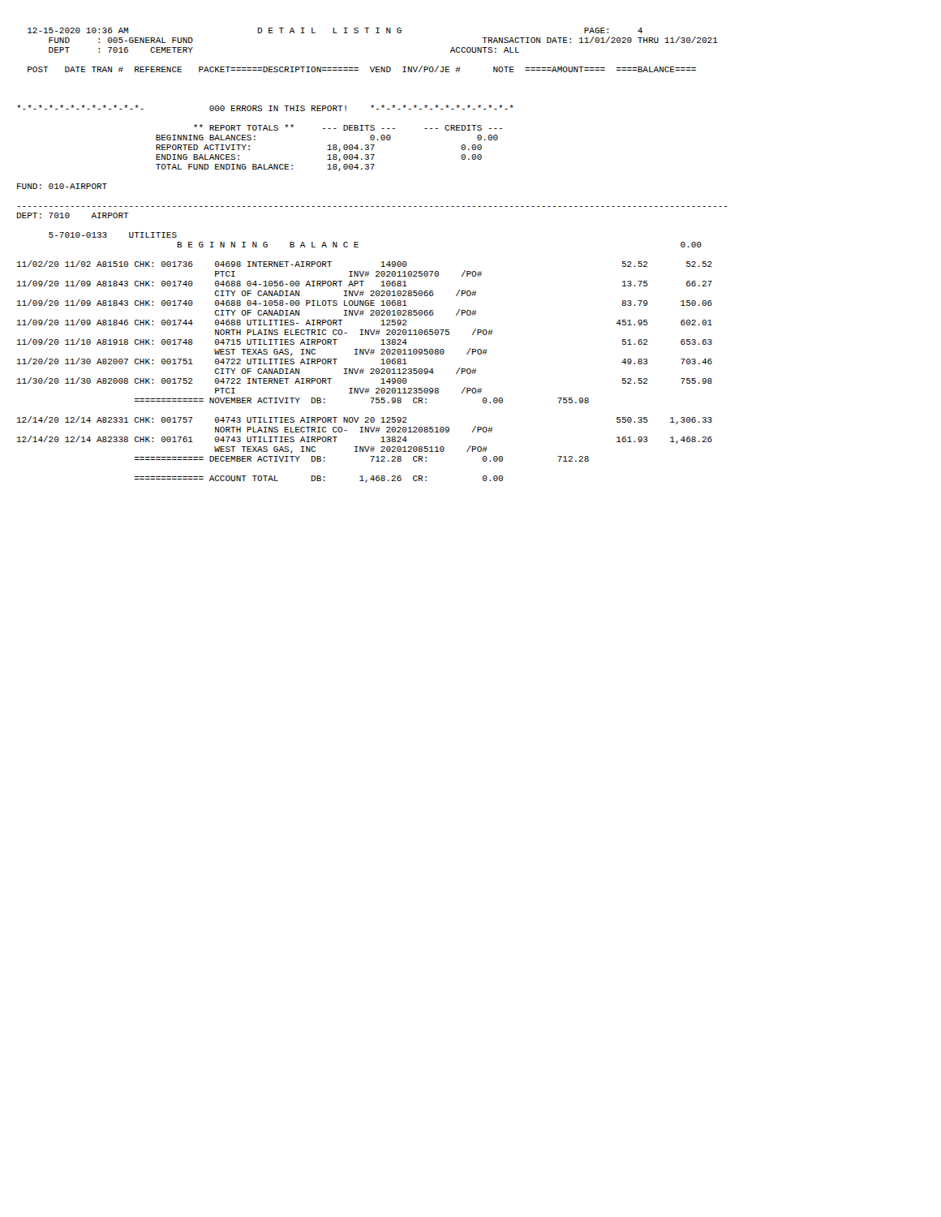12-15-2020 10:36 AM D E T A I L L I S T I N G PAGE: 4 FUND : 005-GENERAL FUND TRANSACTION DATE: 11/01/2020 THRU 11/30/2021 DEPT : 7016 CEMETERY ACCOUNTS: ALL POST DATE TRAN # REFERENCE PACKET======DESCRIPTION======= VEND INV/PO/JE # NOTE =====AMOUNT==== ====BALANCE==== *-*-*-*-*-*-*-*-*-*-*-*- 000 ERRORS IN THIS REPORT! *-*-*-*-*-*-*-*-*-*-*-*-*-* ** REPORT TOTALS ** --- DEBITS --- --- CREDITS --- BEGINNING BALANCES: 0.00 0.00 REPORTED ACTIVITY: 18,004.37 0.00 ENDING BALANCES: 18,004.37 0.00 TOTAL FUND ENDING BALANCE: 18,004.37 FUND: 010-AIRPORT ------------------------------------------------------------------------------------------------------------------------------------- DEPT: 7010 AIRPORT 5-7010-0133 UTILITIES B E G I N N I N G B A L A N C E 0.00 11/02/20 11/02 A81510 CHK: 001736 04698 INTERNET-AIRPORT 14900 52.52 52.52 PTCI INV# 202011025070 /PO# 11/09/20 11/09 A81843 CHK: 001740 04688 04-1056-00 AIRPORT APT 10681 13.75 66.27 CITY OF CANADIAN INV# 202010285066 /PO# 11/09/20 11/09 A81843 CHK: 001740 04688 04-1058-00 PILOTS LOUNGE 10681 83.79 150.06 CITY OF CANADIAN INV# 202010285066 /PO# 11/09/20 11/09 A81846 CHK: 001744 04688 UTILITIES- AIRPORT 12592 451.95 602.01 NORTH PLAINS ELECTRIC CO- INV# 202011065075 /PO# 11/09/20 11/10 A81918 CHK: 001748 04715 UTILITIES AIRPORT 13824 51.62 653.63 WEST TEXAS GAS, INC INV# 202011095080 /PO# 11/20/20 11/30 A82007 CHK: 001751 04722 UTILITIES AIRPORT 10681 49.83 703.46 CITY OF CANADIAN INV# 202011235094 /PO# 11/30/20 11/30 A82008 CHK: 001752 04722 INTERNET AIRPORT 14900 52.52 755.98 PTCI INV# 202011235098 /PO# ============= NOVEMBER ACTIVITY DB: 755.98 CR: 0.00 755.98 12/14/20 12/14 A82331 CHK: 001757 04743 UTILITIES AIRPORT NOV 20 12592 550.35 1,306.33 NORTH PLAINS ELECTRIC CO- INV# 202012085109 /PO# 12/14/20 12/14 A82338 CHK: 001761 04743 UTILITIES AIRPORT 13824 161.93 1,468.26 WEST TEXAS GAS, INC INV# 202012085110 /PO# ============= DECEMBER ACTIVITY DB: 712.28 CR: 0.00 712.28 ============= ACCOUNT TOTAL DB: 1,468.26 CR: 0.00